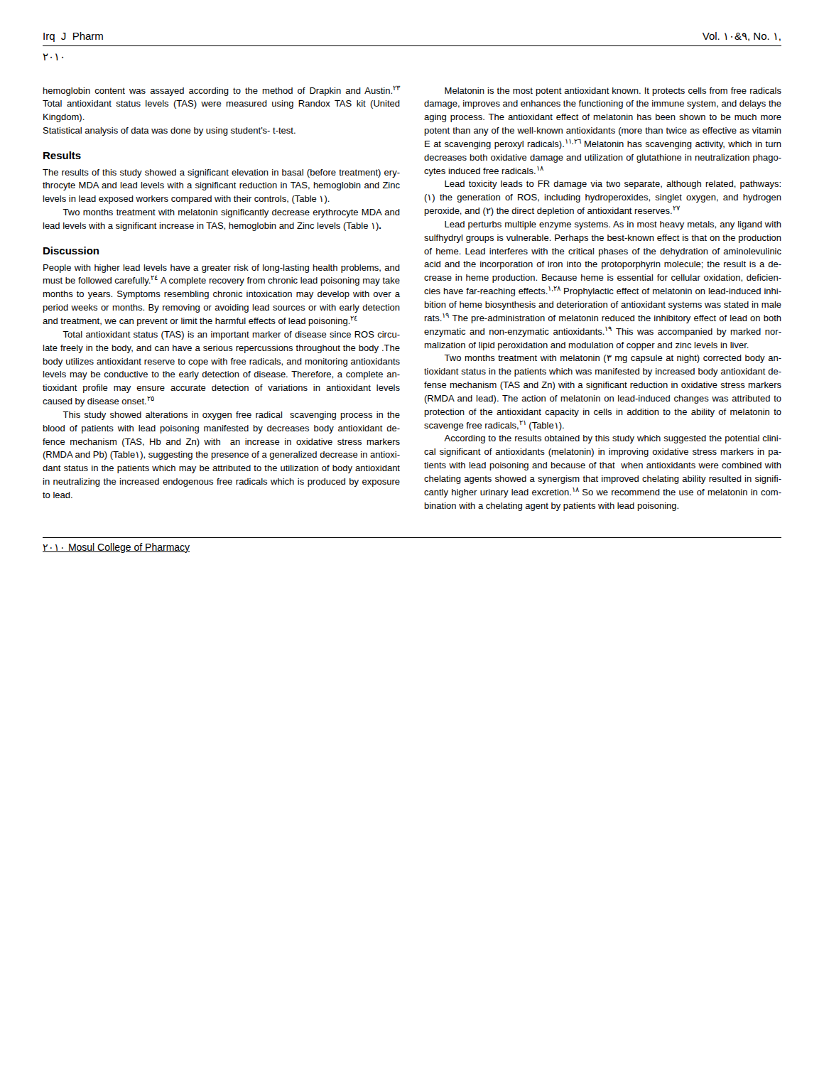Irq J Pharm
Vol. ٩&١٠, No. ١,
٢٠١٠
hemoglobin content was assayed according to the method of Drapkin and Austin.٢٣ Total antioxidant status levels (TAS) were measured using Randox TAS kit (United Kingdom).
Statistical analysis of data was done by using student's- t-test.
Results
The results of this study showed a significant elevation in basal (before treatment) erythrocyte MDA and lead levels with a significant reduction in TAS, hemoglobin and Zinc levels in lead exposed workers compared with their controls, (Table ١).
Two months treatment with melatonin significantly decrease erythrocyte MDA and lead levels with a significant increase in TAS, hemoglobin and Zinc levels (Table ١).
Discussion
People with higher lead levels have a greater risk of long-lasting health problems, and must be followed carefully.٢٤ A complete recovery from chronic lead poisoning may take months to years. Symptoms resembling chronic intoxication may develop with over a period weeks or months. By removing or avoiding lead sources or with early detection and treatment, we can prevent or limit the harmful effects of lead poisoning.٢٤
Total antioxidant status (TAS) is an important marker of disease since ROS circulate freely in the body, and can have a serious repercussions throughout the body .The body utilizes antioxidant reserve to cope with free radicals, and monitoring antioxidants levels may be conductive to the early detection of disease. Therefore, a complete antioxidant profile may ensure accurate detection of variations in antioxidant levels caused by disease onset.٢٥
This study showed alterations in oxygen free radical scavenging process in the blood of patients with lead poisoning manifested by decreases body antioxidant defence mechanism (TAS, Hb and Zn) with an increase in oxidative stress markers (RMDA and Pb) (Table١), suggesting the presence of a generalized decrease in antioxidant status in the patients which may be attributed to the utilization of body antioxidant in neutralizing the increased endogenous free radicals which is produced by exposure to lead.
Melatonin is the most potent antioxidant known. It protects cells from free radicals damage, improves and enhances the functioning of the immune system, and delays the aging process. The antioxidant effect of melatonin has been shown to be much more potent than any of the well-known antioxidants (more than twice as effective as vitamin E at scavenging peroxyl radicals).١١,٢٦ Melatonin has scavenging activity, which in turn decreases both oxidative damage and utilization of glutathione in neutralization phagocytes induced free radicals.١٨
Lead toxicity leads to FR damage via two separate, although related, pathways: (١) the generation of ROS, including hydroperoxides, singlet oxygen, and hydrogen peroxide, and (٢) the direct depletion of antioxidant reserves.٢٧
Lead perturbs multiple enzyme systems. As in most heavy metals, any ligand with sulfhydryl groups is vulnerable. Perhaps the best-known effect is that on the production of heme. Lead interferes with the critical phases of the dehydration of aminolevulinic acid and the incorporation of iron into the protoporphyrin molecule; the result is a decrease in heme production. Because heme is essential for cellular oxidation, deficiencies have far-reaching effects.١,٢٨ Prophylactic effect of melatonin on lead-induced inhibition of heme biosynthesis and deterioration of antioxidant systems was stated in male rats.١٩ The pre-administration of melatonin reduced the inhibitory effect of lead on both enzymatic and non-enzymatic antioxidants.١٩ This was accompanied by marked normalization of lipid peroxidation and modulation of copper and zinc levels in liver.
Two months treatment with melatonin (٣ mg capsule at night) corrected body antioxidant status in the patients which was manifested by increased body antioxidant defense mechanism (TAS and Zn) with a significant reduction in oxidative stress markers (RMDA and lead). The action of melatonin on lead-induced changes was attributed to protection of the antioxidant capacity in cells in addition to the ability of melatonin to scavenge free radicals,٢١ (Table١).
According to the results obtained by this study which suggested the potential clinical significant of antioxidants (melatonin) in improving oxidative stress markers in patients with lead poisoning and because of that when antioxidants were combined with chelating agents showed a synergism that improved chelating ability resulted in significantly higher urinary lead excretion.١٨ So we recommend the use of melatonin in combination with a chelating agent by patients with lead poisoning.
٢٠١٠ Mosul College of Pharmacy